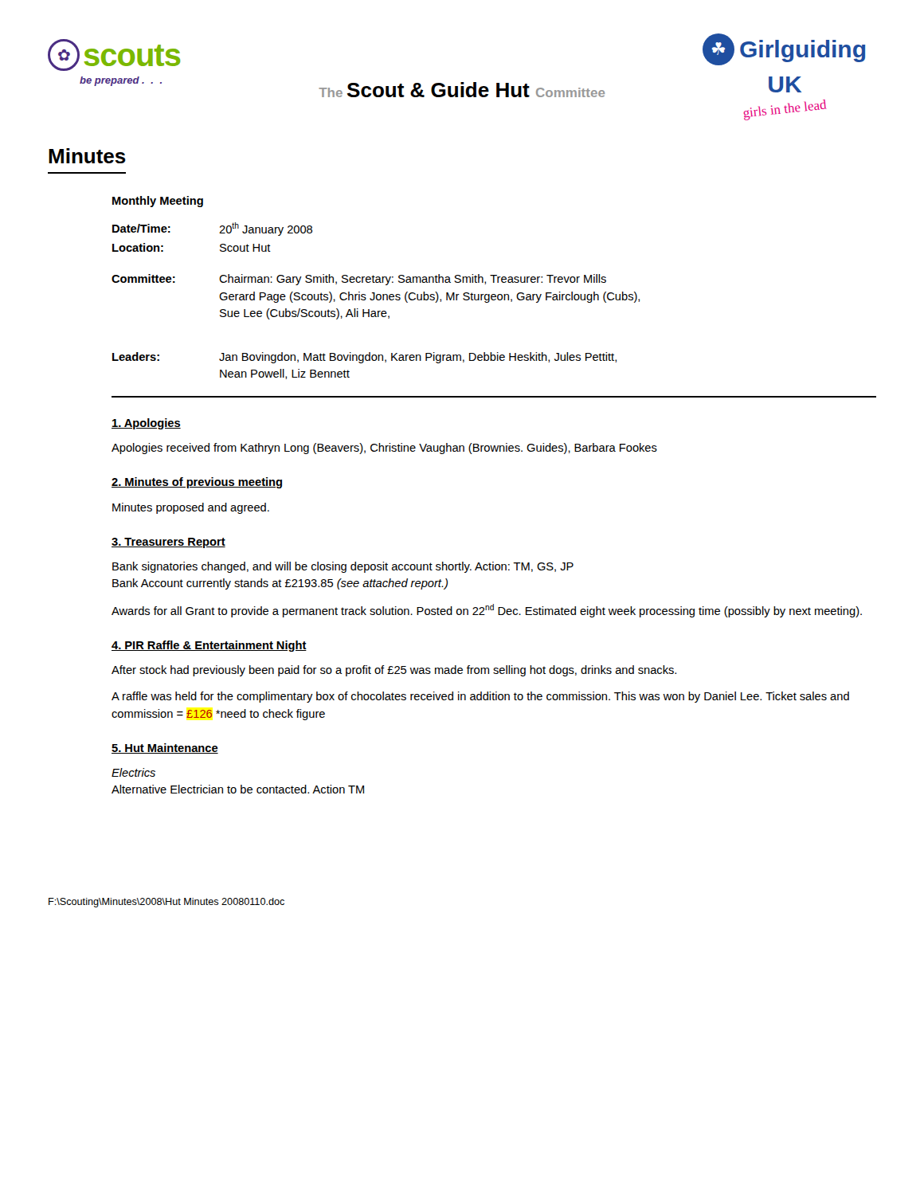✿scouts be prepared . . .
The Scout & Guide Hut Committee
☘Girlguiding UK girls in the lead
Minutes
Monthly Meeting
| Date/Time: | 20 th January 2008 |
| Location: | Scout Hut |
| Committee: | Chairman: Gary Smith, Secretary: Samantha Smith, Treasurer: Trevor Mills Gerard Page (Scouts), Chris Jones (Cubs), Mr Sturgeon, Gary Fairclough (Cubs), Sue Lee (Cubs/Scouts), Ali Hare, |
| Leaders: | Jan Bovingdon, Matt Bovingdon, Karen Pigram, Debbie Heskith, Jules Pettitt, Nean Powell, Liz Bennett |
1. Apologies
Apologies received from Kathryn Long (Beavers), Christine Vaughan (Brownies. Guides), Barbara Fookes
2. Minutes of previous meeting
Minutes proposed and agreed.
3. Treasurers Report
Bank signatories changed, and will be closing deposit account shortly. Action: TM, GS, JP
Bank Account currently stands at £2193.85 (see attached report.)
Awards for all Grant to provide a permanent track solution. Posted on 22nd Dec. Estimated eight week processing time (possibly by next meeting).
4. PIR Raffle & Entertainment Night
After stock had previously been paid for so a profit of £25 was made from selling hot dogs, drinks and snacks.
A raffle was held for the complimentary box of chocolates received in addition to the commission. This was won by Daniel Lee. Ticket sales and commission = £126 *need to check figure
5. Hut Maintenance
Electrics
Alternative Electrician to be contacted. Action TM
F:\Scouting\Minutes\2008\Hut Minutes 20080110.doc